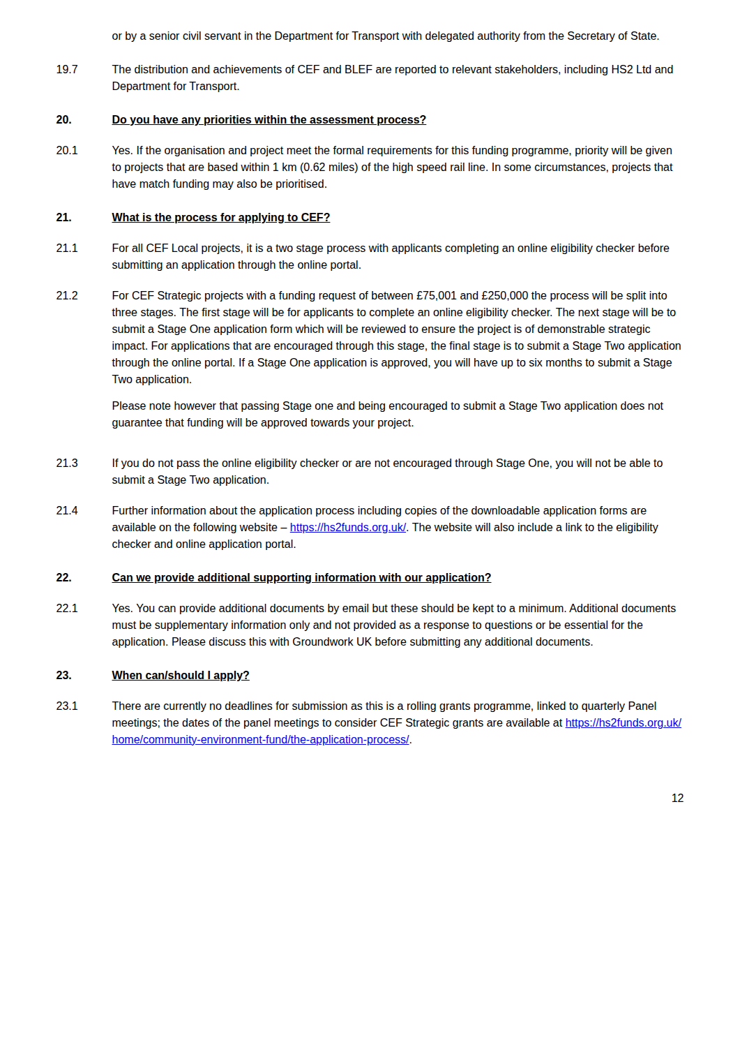or by a senior civil servant in the Department for Transport with delegated authority from the Secretary of State.
19.7
The distribution and achievements of CEF and BLEF are reported to relevant stakeholders, including HS2 Ltd and Department for Transport.
20.
Do you have any priorities within the assessment process?
20.1
Yes. If the organisation and project meet the formal requirements for this funding programme, priority will be given to projects that are based within 1 km (0.62 miles) of the high speed rail line. In some circumstances, projects that have match funding may also be prioritised.
21.
What is the process for applying to CEF?
21.1
For all CEF Local projects, it is a two stage process with applicants completing an online eligibility checker before submitting an application through the online portal.
21.2
For CEF Strategic projects with a funding request of between £75,001 and £250,000 the process will be split into three stages. The first stage will be for applicants to complete an online eligibility checker. The next stage will be to submit a Stage One application form which will be reviewed to ensure the project is of demonstrable strategic impact. For applications that are encouraged through this stage, the final stage is to submit a Stage Two application through the online portal. If a Stage One application is approved, you will have up to six months to submit a Stage Two application.
Please note however that passing Stage one and being encouraged to submit a Stage Two application does not guarantee that funding will be approved towards your project.
21.3
If you do not pass the online eligibility checker or are not encouraged through Stage One, you will not be able to submit a Stage Two application.
21.4
Further information about the application process including copies of the downloadable application forms are available on the following website – https://hs2funds.org.uk/. The website will also include a link to the eligibility checker and online application portal.
22.
Can we provide additional supporting information with our application?
22.1
Yes. You can provide additional documents by email but these should be kept to a minimum. Additional documents must be supplementary information only and not provided as a response to questions or be essential for the application. Please discuss this with Groundwork UK before submitting any additional documents.
23.
When can/should I apply?
23.1
There are currently no deadlines for submission as this is a rolling grants programme, linked to quarterly Panel meetings; the dates of the panel meetings to consider CEF Strategic grants are available at https://hs2funds.org.uk/home/community-environment-fund/the-application-process/.
12